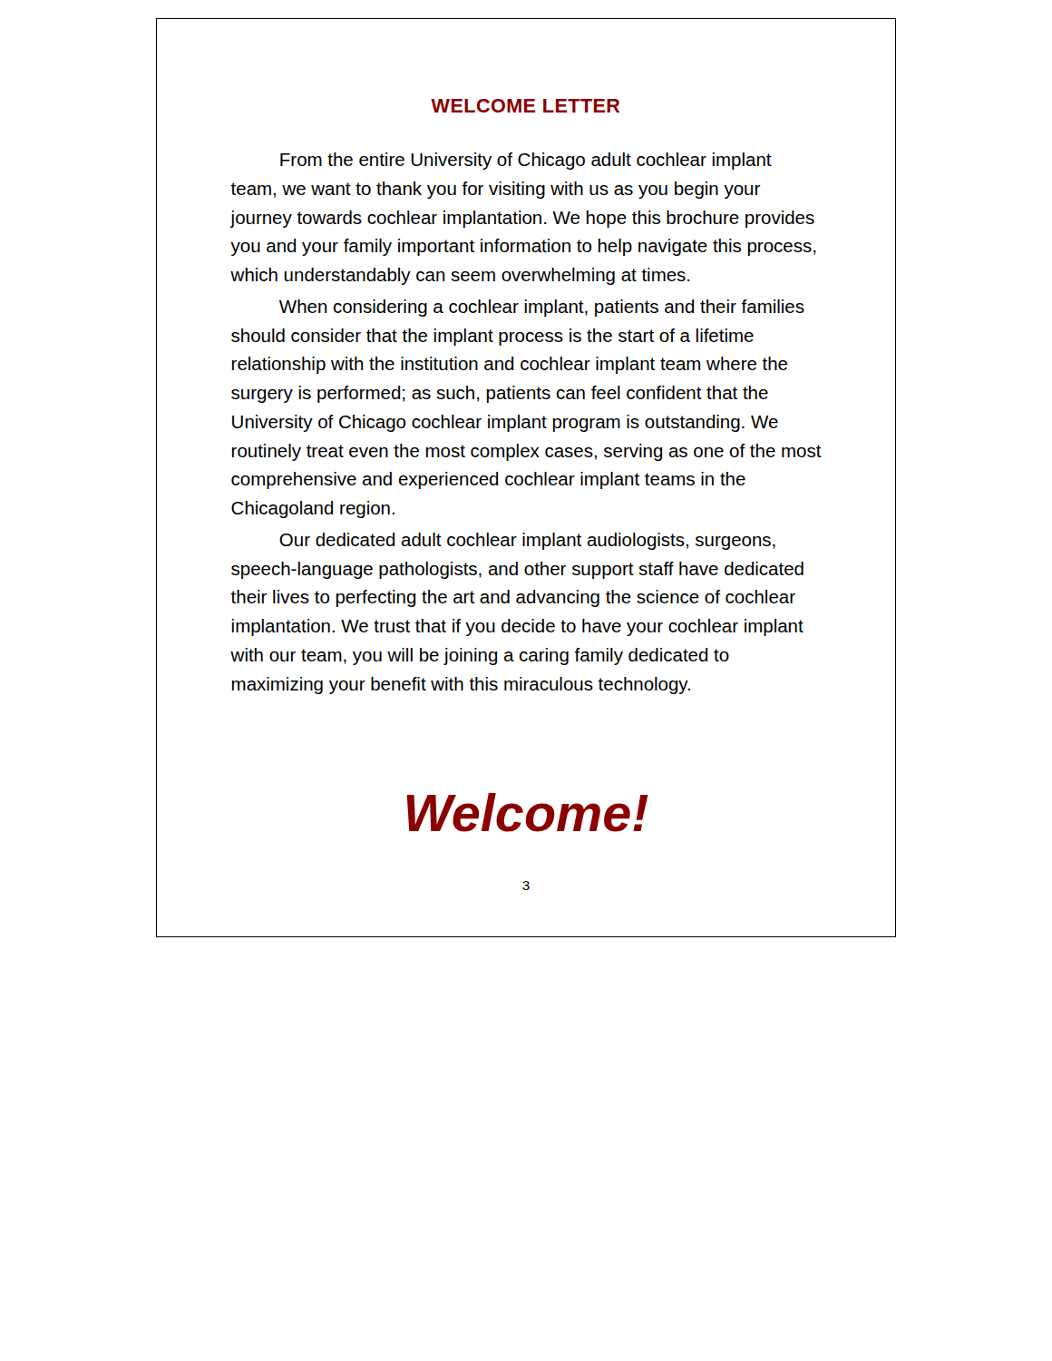WELCOME LETTER
From the entire University of Chicago adult cochlear implant team, we want to thank you for visiting with us as you begin your journey towards cochlear implantation. We hope this brochure provides you and your family important information to help navigate this process, which understandably can seem overwhelming at times.
When considering a cochlear implant, patients and their families should consider that the implant process is the start of a lifetime relationship with the institution and cochlear implant team where the surgery is performed; as such, patients can feel confident that the University of Chicago cochlear implant program is outstanding. We routinely treat even the most complex cases, serving as one of the most comprehensive and experienced cochlear implant teams in the Chicagoland region.
Our dedicated adult cochlear implant audiologists, surgeons, speech-language pathologists, and other support staff have dedicated their lives to perfecting the art and advancing the science of cochlear implantation. We trust that if you decide to have your cochlear implant with our team, you will be joining a caring family dedicated to maximizing your benefit with this miraculous technology.
Welcome!
3